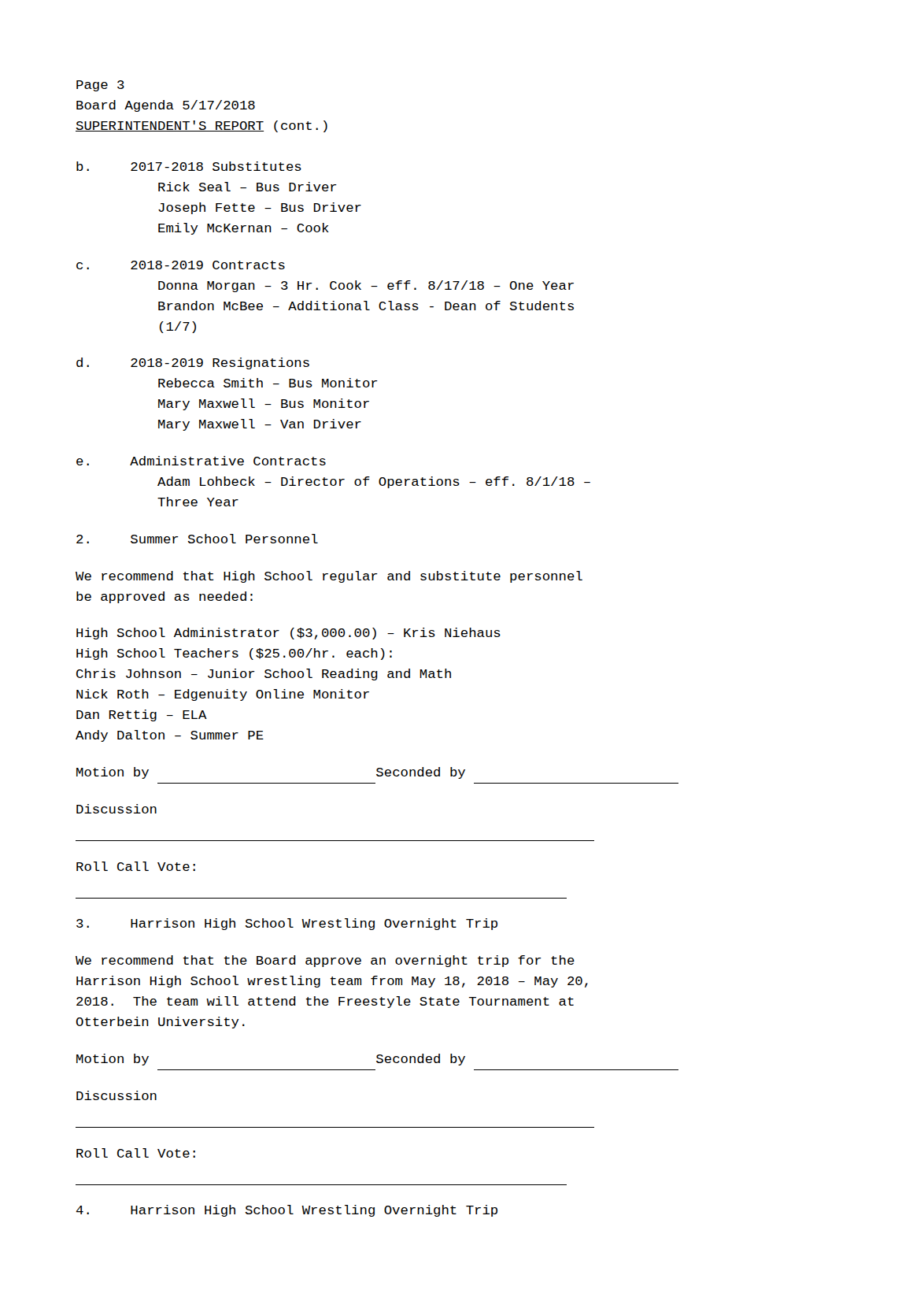Page 3
Board Agenda 5/17/2018
SUPERINTENDENT'S REPORT (cont.)
b.
2017-2018 Substitutes
Rick Seal – Bus Driver
Joseph Fette – Bus Driver
Emily McKernan – Cook
c.
2018-2019 Contracts
Donna Morgan – 3 Hr. Cook – eff. 8/17/18 – One Year
Brandon McBee – Additional Class - Dean of Students (1/7)
d.
2018-2019 Resignations
Rebecca Smith – Bus Monitor
Mary Maxwell – Bus Monitor
Mary Maxwell – Van Driver
e.
Administrative Contracts
Adam Lohbeck – Director of Operations – eff. 8/1/18 – Three Year
2.
Summer School Personnel
We recommend that High School regular and substitute personnel be approved as needed:
High School Administrator ($3,000.00) – Kris Niehaus
High School Teachers ($25.00/hr. each):
Chris Johnson – Junior School Reading and Math
Nick Roth – Edgenuity Online Monitor
Dan Rettig – ELA
Andy Dalton – Summer PE
Motion by
Seconded by
Discussion
Roll Call Vote:
3.
Harrison High School Wrestling Overnight Trip
We recommend that the Board approve an overnight trip for the Harrison High School wrestling team from May 18, 2018 – May 20, 2018. The team will attend the Freestyle State Tournament at Otterbein University.
Motion by
Seconded by
Discussion
Roll Call Vote:
4.
Harrison High School Wrestling Overnight Trip